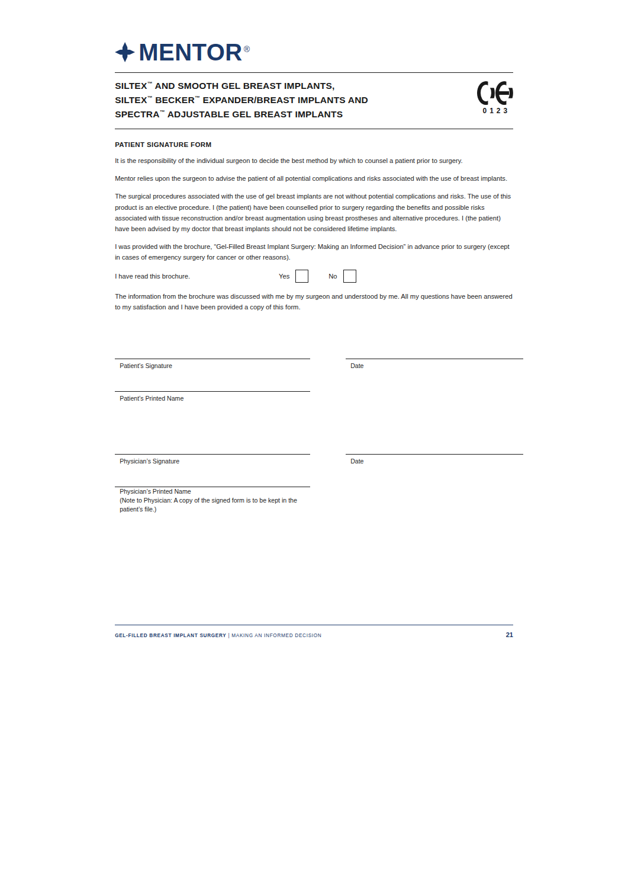MENTOR®
SILTEX™ AND SMOOTH GEL BREAST IMPLANTS,
SILTEX™ BECKER™ EXPANDER/BREAST IMPLANTS AND
SPECTRA™ ADJUSTABLE GEL BREAST IMPLANTS
0123
Patient Signature Form
It is the responsibility of the individual surgeon to decide the best method by which to counsel a patient prior to surgery.
Mentor relies upon the surgeon to advise the patient of all potential complications and risks associated with the use of breast implants.
The surgical procedures associated with the use of gel breast implants are not without potential complications and risks. The use of this product is an elective procedure. I (the patient) have been counselled prior to surgery regarding the benefits and possible risks associated with tissue reconstruction and/or breast augmentation using breast prostheses and alternative procedures. I (the patient) have been advised by my doctor that breast implants should not be considered lifetime implants.
I was provided with the brochure, “Gel-Filled Breast Implant Surgery: Making an Informed Decision” in advance prior to surgery (except in cases of emergency surgery for cancer or other reasons).
I have read this brochure. Yes No
The information from the brochure was discussed with me by my surgeon and understood by me. All my questions have been answered to my satisfaction and I have been provided a copy of this form.
Patient’s Signature
Date
Patient’s Printed Name
Physician’s Signature
Date
Physician’s Printed Name
(Note to Physician: A copy of the signed form is to be kept in the patient’s file.)
Gel-Filled Breast Implant Surgery | Making an Informed Decision
21